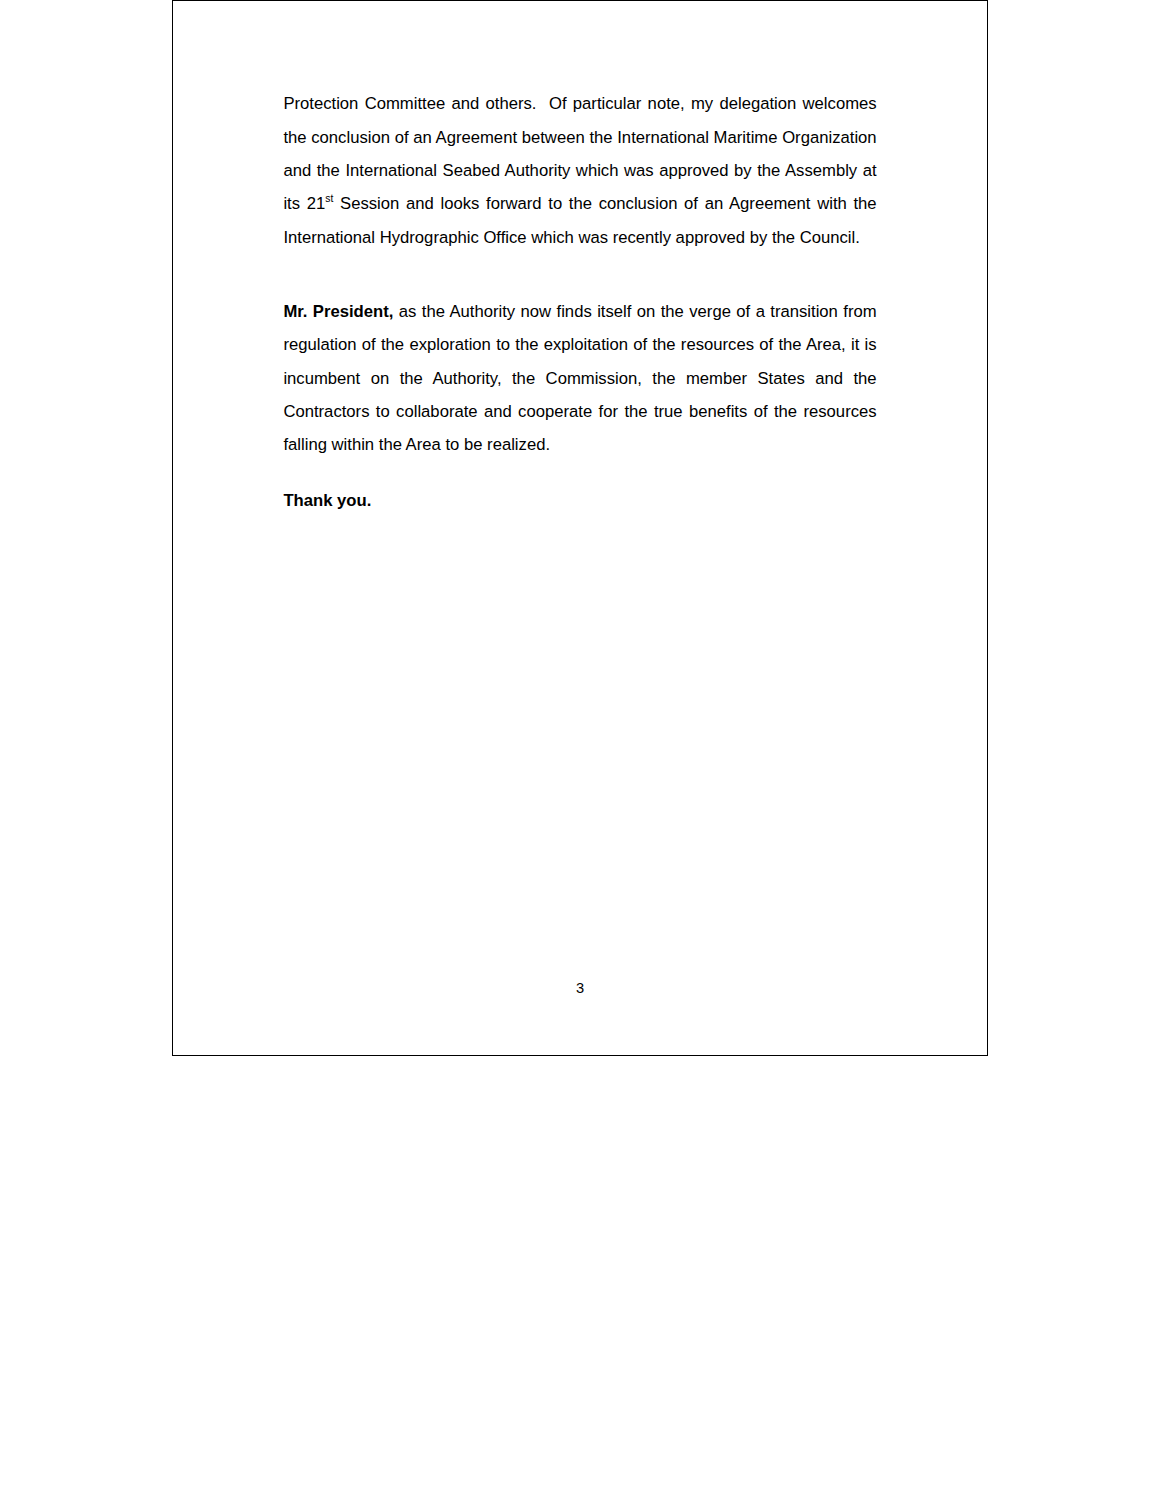Protection Committee and others. Of particular note, my delegation welcomes the conclusion of an Agreement between the International Maritime Organization and the International Seabed Authority which was approved by the Assembly at its 21st Session and looks forward to the conclusion of an Agreement with the International Hydrographic Office which was recently approved by the Council.
Mr. President, as the Authority now finds itself on the verge of a transition from regulation of the exploration to the exploitation of the resources of the Area, it is incumbent on the Authority, the Commission, the member States and the Contractors to collaborate and cooperate for the true benefits of the resources falling within the Area to be realized.
Thank you.
3